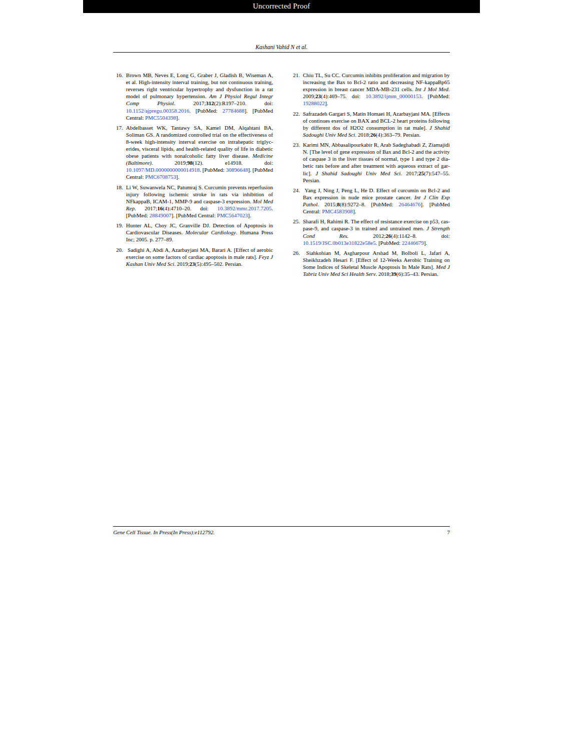Uncorrected Proof
Kashani Vahid N et al.
16. Brown MB, Neves E, Long G, Graber J, Gladish B, Wiseman A, et al. High-intensity interval training, but not continuous training, reverses right ventricular hypertrophy and dysfunction in a rat model of pulmonary hypertension. Am J Physiol Regul Integr Comp Physiol. 2017;312(2):R197–210. doi: 10.1152/ajpregu.00358.2016. [PubMed: 27784688]. [PubMed Central: PMC5504398].
17. Abdelbasset WK, Tantawy SA, Kamel DM, Alqahtani BA, Soliman GS. A randomized controlled trial on the effectiveness of 8-week high-intensity interval exercise on intrahepatic triglycerides, visceral lipids, and health-related quality of life in diabetic obese patients with nonalcoholic fatty liver disease. Medicine (Baltimore). 2019;98(12). e14918. doi: 10.1097/MD.0000000000014918. [PubMed: 30896648]. [PubMed Central: PMC6708753].
18. Li W, Suwanwela NC, Patumraj S. Curcumin prevents reperfusion injury following ischemic stroke in rats via inhibition of NFkappaB, ICAM-1, MMP-9 and caspase-3 expression. Mol Med Rep. 2017;16(4):4710–20. doi: 10.3892/mmr.2017.7205. [PubMed: 28849007]. [PubMed Central: PMC5647023].
19. Hunter AL, Choy JC, Granville DJ. Detection of Apoptosis in Cardiovascular Diseases. Molecular Cardiology. Humana Press Inc; 2005. p. 277–89.
20. Sadighi A, Abdi A, Azarbayjani MA, Barari A. [Effect of aerobic exercise on some factors of cardiac apoptosis in male rats]. Feyz J Kashan Univ Med Sci. 2019;23(5):495–502. Persian.
21. Chiu TL, Su CC. Curcumin inhibits proliferation and migration by increasing the Bax to Bcl-2 ratio and decreasing NF-kappaBp65 expression in breast cancer MDA-MB-231 cells. Int J Mol Med. 2009;23(4):469–75. doi: 10.3892/ijmm_00000153. [PubMed: 19288022].
22. Safrazadeh Gargari S, Matin Homaei H, Azarbayjani MA. [Effects of continues exercise on BAX and BCL-2 heart proteins following by different dos of H2O2 consumption in rat male]. J Shahid Sadoughi Univ Med Sci. 2018;26(4):363–79. Persian.
23. Karimi MN, Abbasalipourkabir R, Arab Sadeghabadi Z, Ziamajidi N. [The level of gene expression of Bax and Bcl-2 and the activity of caspase 3 in the liver tissues of normal, type 1 and type 2 diabetic rats before and after treatment with aqueous extract of garlic]. J Shahid Sadoughi Univ Med Sci. 2017;25(7):547–55. Persian.
24. Yang J, Ning J, Peng L, He D. Effect of curcumin on Bcl-2 and Bax expression in nude mice prostate cancer. Int J Clin Exp Pathol. 2015;8(8):9272–8. [PubMed: 26464676]. [PubMed Central: PMC4583908].
25. Sharafi H, Rahimi R. The effect of resistance exercise on p53, caspase-9, and caspase-3 in trained and untrained men. J Strength Cond Res. 2012;26(4):1142–8. doi: 10.1519/JSC.0b013e31822e58e5. [PubMed: 22446679].
26. Siahkohian M, Asgharpour Arshad M, Bolboli L, Jafari A, Sheikhzadeh Hesari F. [Effect of 12-Weeks Aerobic Training on Some Indices of Skeletal Muscle Apoptosis In Male Rats]. Med J Tabriz Univ Med Sci Health Serv. 2018;39(6):35–43. Persian.
Gene Cell Tissue. In Press(In Press):e112792.
7